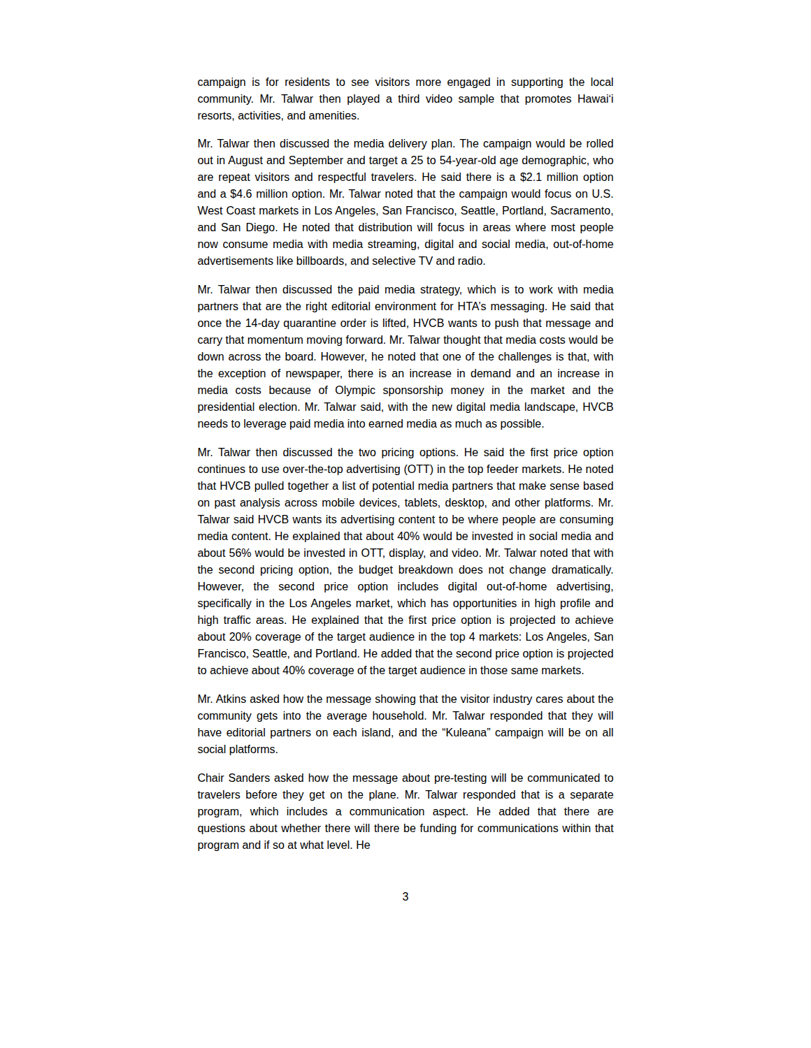campaign is for residents to see visitors more engaged in supporting the local community. Mr. Talwar then played a third video sample that promotes Hawaiʻi resorts, activities, and amenities.
Mr. Talwar then discussed the media delivery plan. The campaign would be rolled out in August and September and target a 25 to 54-year-old age demographic, who are repeat visitors and respectful travelers. He said there is a $2.1 million option and a $4.6 million option. Mr. Talwar noted that the campaign would focus on U.S. West Coast markets in Los Angeles, San Francisco, Seattle, Portland, Sacramento, and San Diego. He noted that distribution will focus in areas where most people now consume media with media streaming, digital and social media, out-of-home advertisements like billboards, and selective TV and radio.
Mr. Talwar then discussed the paid media strategy, which is to work with media partners that are the right editorial environment for HTA’s messaging. He said that once the 14-day quarantine order is lifted, HVCB wants to push that message and carry that momentum moving forward. Mr. Talwar thought that media costs would be down across the board. However, he noted that one of the challenges is that, with the exception of newspaper, there is an increase in demand and an increase in media costs because of Olympic sponsorship money in the market and the presidential election. Mr. Talwar said, with the new digital media landscape, HVCB needs to leverage paid media into earned media as much as possible.
Mr. Talwar then discussed the two pricing options. He said the first price option continues to use over-the-top advertising (OTT) in the top feeder markets. He noted that HVCB pulled together a list of potential media partners that make sense based on past analysis across mobile devices, tablets, desktop, and other platforms. Mr. Talwar said HVCB wants its advertising content to be where people are consuming media content. He explained that about 40% would be invested in social media and about 56% would be invested in OTT, display, and video. Mr. Talwar noted that with the second pricing option, the budget breakdown does not change dramatically. However, the second price option includes digital out-of-home advertising, specifically in the Los Angeles market, which has opportunities in high profile and high traffic areas. He explained that the first price option is projected to achieve about 20% coverage of the target audience in the top 4 markets: Los Angeles, San Francisco, Seattle, and Portland. He added that the second price option is projected to achieve about 40% coverage of the target audience in those same markets.
Mr. Atkins asked how the message showing that the visitor industry cares about the community gets into the average household. Mr. Talwar responded that they will have editorial partners on each island, and the “Kuleana” campaign will be on all social platforms.
Chair Sanders asked how the message about pre-testing will be communicated to travelers before they get on the plane. Mr. Talwar responded that is a separate program, which includes a communication aspect. He added that there are questions about whether there will there be funding for communications within that program and if so at what level. He
3